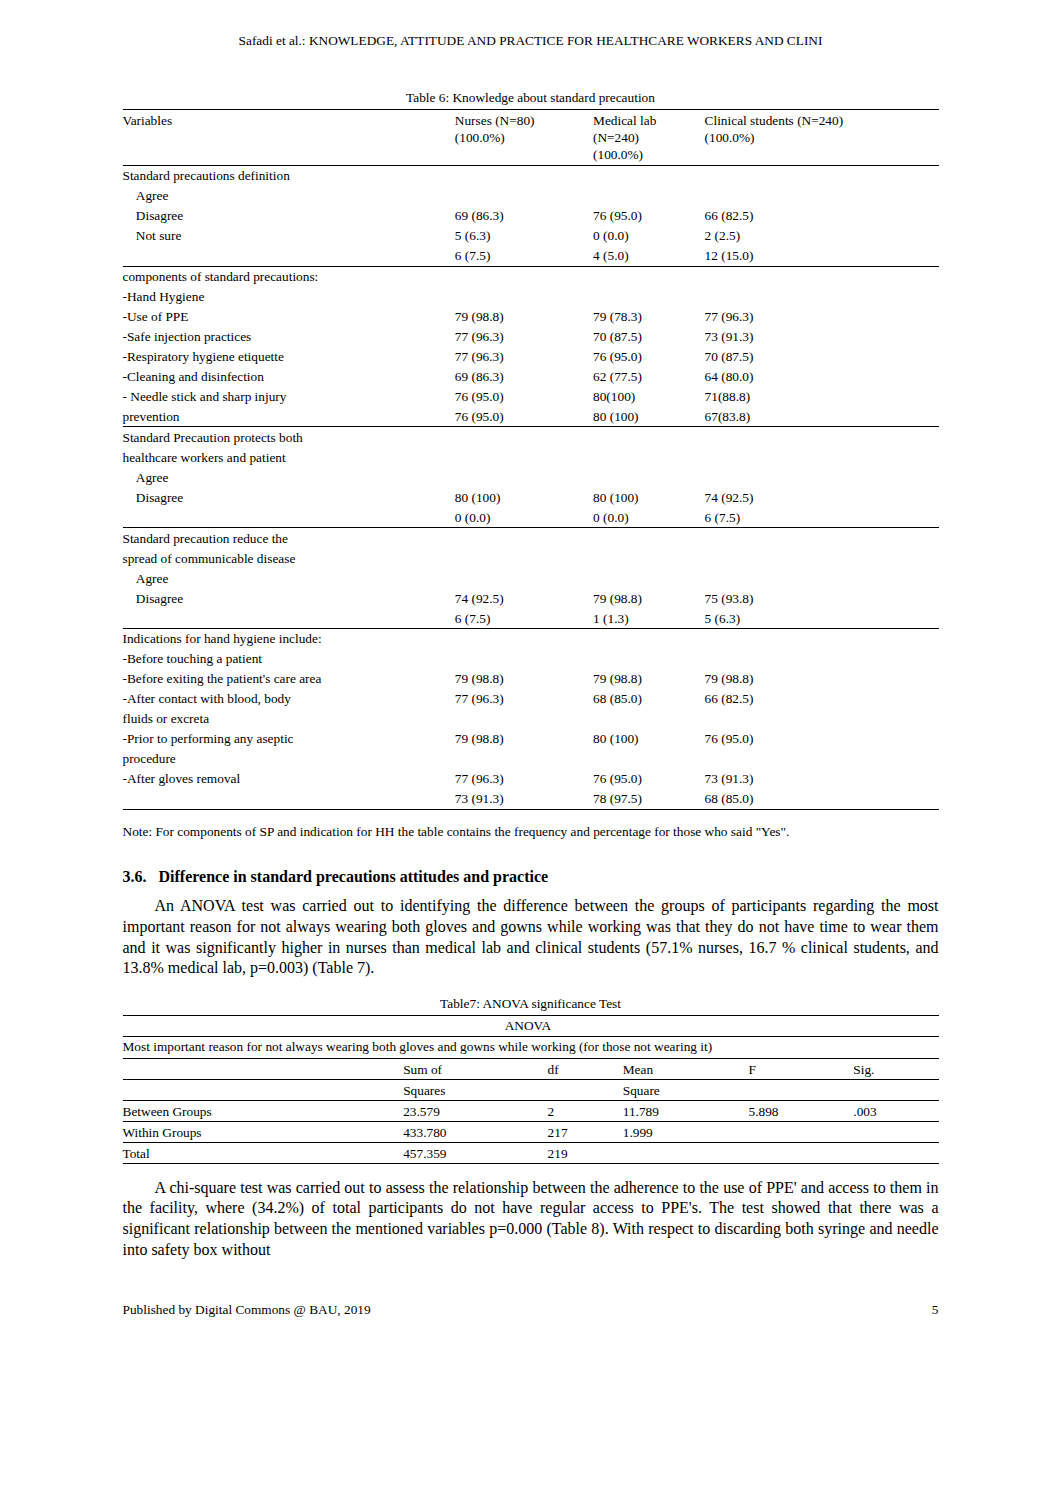Safadi et al.: KNOWLEDGE, ATTITUDE AND PRACTICE FOR HEALTHCARE WORKERS AND CLINI
Table 6: Knowledge about standard precaution
| Variables | Nurses (N=80) (100.0%) | Medical lab (N=240) (100.0%) | Clinical students (N=240) (100.0%) |
| --- | --- | --- | --- |
| Standard precautions definition | | | |
| Agree | | | |
| Disagree | 69 (86.3) | 76 (95.0) | 66 (82.5) |
| Not sure | 5 (6.3) | 0 (0.0) | 2 (2.5) |
| | 6 (7.5) | 4 (5.0) | 12 (15.0) |
| components of standard precautions: | | | |
| -Hand Hygiene | | | |
| -Use of PPE | 79 (98.8) | 79 (78.3) | 77 (96.3) |
| -Safe injection practices | 77 (96.3) | 70 (87.5) | 73 (91.3) |
| -Respiratory hygiene etiquette | 77 (96.3) | 76 (95.0) | 70 (87.5) |
| -Cleaning and disinfection | 69 (86.3) | 62 (77.5) | 64 (80.0) |
| - Needle stick and sharp injury | 76 (95.0) | 80(100) | 71(88.8) |
| prevention | 76 (95.0) | 80 (100) | 67(83.8) |
| Standard Precaution protects both | | | |
| healthcare workers and patient | | | |
| Agree | | | |
| Disagree | 80 (100) | 80 (100) | 74 (92.5) |
| | 0 (0.0) | 0 (0.0) | 6 (7.5) |
| Standard precaution reduce the | | | |
| spread of communicable disease | | | |
| Agree | | | |
| Disagree | 74 (92.5) | 79 (98.8) | 75 (93.8) |
| | 6 (7.5) | 1 (1.3) | 5 (6.3) |
| Indications for hand hygiene include: | | | |
| -Before touching a patient | | | |
| -Before exiting the patient's care area | 79 (98.8) | 79 (98.8) | 79 (98.8) |
| -After contact with blood, body | 77 (96.3) | 68 (85.0) | 66 (82.5) |
| fluids or excreta | | | |
| -Prior to performing any aseptic | 79 (98.8) | 80 (100) | 76 (95.0) |
| procedure | | | |
| -After gloves removal | 77 (96.3) | 76 (95.0) | 73 (91.3) |
| | 73 (91.3) | 78 (97.5) | 68 (85.0) |
Note: For components of SP and indication for HH the table contains the frequency and percentage for those who said "Yes".
3.6. Difference in standard precautions attitudes and practice
An ANOVA test was carried out to identifying the difference between the groups of participants regarding the most important reason for not always wearing both gloves and gowns while working was that they do not have time to wear them and it was significantly higher in nurses than medical lab and clinical students (57.1% nurses, 16.7 % clinical students, and 13.8% medical lab, p=0.003) (Table 7).
Table7: ANOVA significance Test
| ANOVA |
| Most important reason for not always wearing both gloves and gowns while working (for those not wearing it) |
| | Sum of | df | Mean | F | Sig. |
| | Squares | | Square | | |
| Between Groups | 23.579 | 2 | 11.789 | 5.898 | .003 |
| Within Groups | 433.780 | 217 | 1.999 | | |
| Total | 457.359 | 219 | | | |
A chi-square test was carried out to assess the relationship between the adherence to the use of PPE' and access to them in the facility, where (34.2%) of total participants do not have regular access to PPE's. The test showed that there was a significant relationship between the mentioned variables p=0.000 (Table 8). With respect to discarding both syringe and needle into safety box without
Published by Digital Commons @ BAU, 2019 5